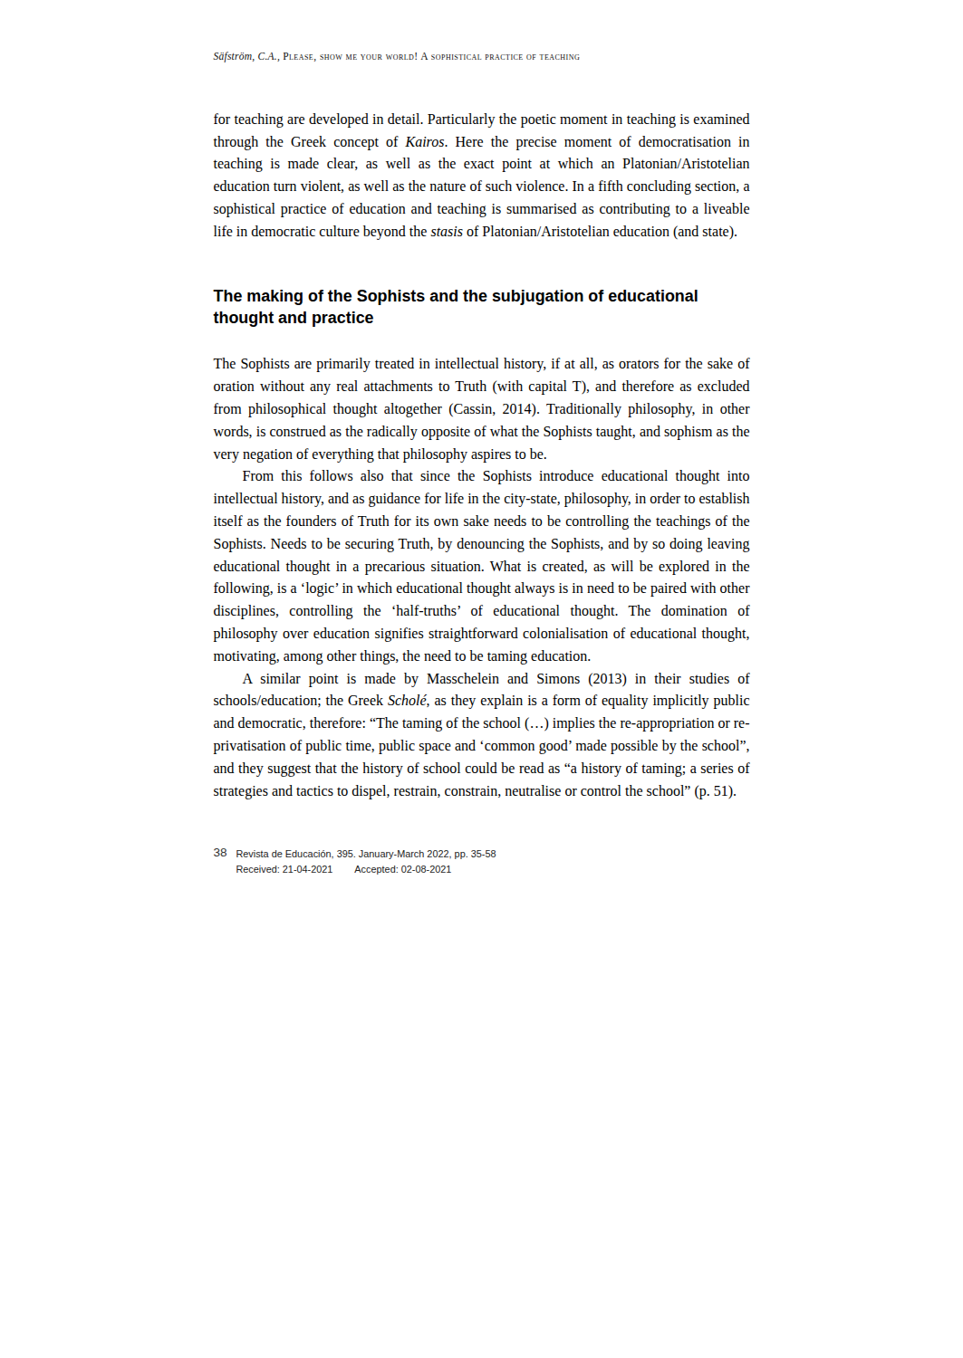Säfström, C.A., Please, show me your world! A sophistical practice of teaching
for teaching are developed in detail. Particularly the poetic moment in teaching is examined through the Greek concept of Kairos. Here the precise moment of democratisation in teaching is made clear, as well as the exact point at which an Platonian/Aristotelian education turn violent, as well as the nature of such violence. In a fifth concluding section, a sophistical practice of education and teaching is summarised as contributing to a liveable life in democratic culture beyond the stasis of Platonian/Aristotelian education (and state).
The making of the Sophists and the subjugation of educational thought and practice
The Sophists are primarily treated in intellectual history, if at all, as orators for the sake of oration without any real attachments to Truth (with capital T), and therefore as excluded from philosophical thought altogether (Cassin, 2014). Traditionally philosophy, in other words, is construed as the radically opposite of what the Sophists taught, and sophism as the very negation of everything that philosophy aspires to be.
From this follows also that since the Sophists introduce educational thought into intellectual history, and as guidance for life in the city-state, philosophy, in order to establish itself as the founders of Truth for its own sake needs to be controlling the teachings of the Sophists. Needs to be securing Truth, by denouncing the Sophists, and by so doing leaving educational thought in a precarious situation. What is created, as will be explored in the following, is a ‘logic’ in which educational thought always is in need to be paired with other disciplines, controlling the ‘half-truths’ of educational thought. The domination of philosophy over education signifies straightforward colonialisation of educational thought, motivating, among other things, the need to be taming education.
A similar point is made by Masschelein and Simons (2013) in their studies of schools/education; the Greek Scholé, as they explain is a form of equality implicitly public and democratic, therefore: “The taming of the school (…) implies the re-appropriation or re-privatisation of public time, public space and ‘common good’ made possible by the school”, and they suggest that the history of school could be read as “a history of taming; a series of strategies and tactics to dispel, restrain, constrain, neutralise or control the school” (p. 51).
38
Revista de Educación, 395. January-March 2022, pp. 35-58
Received: 21-04-2021 Accepted: 02-08-2021